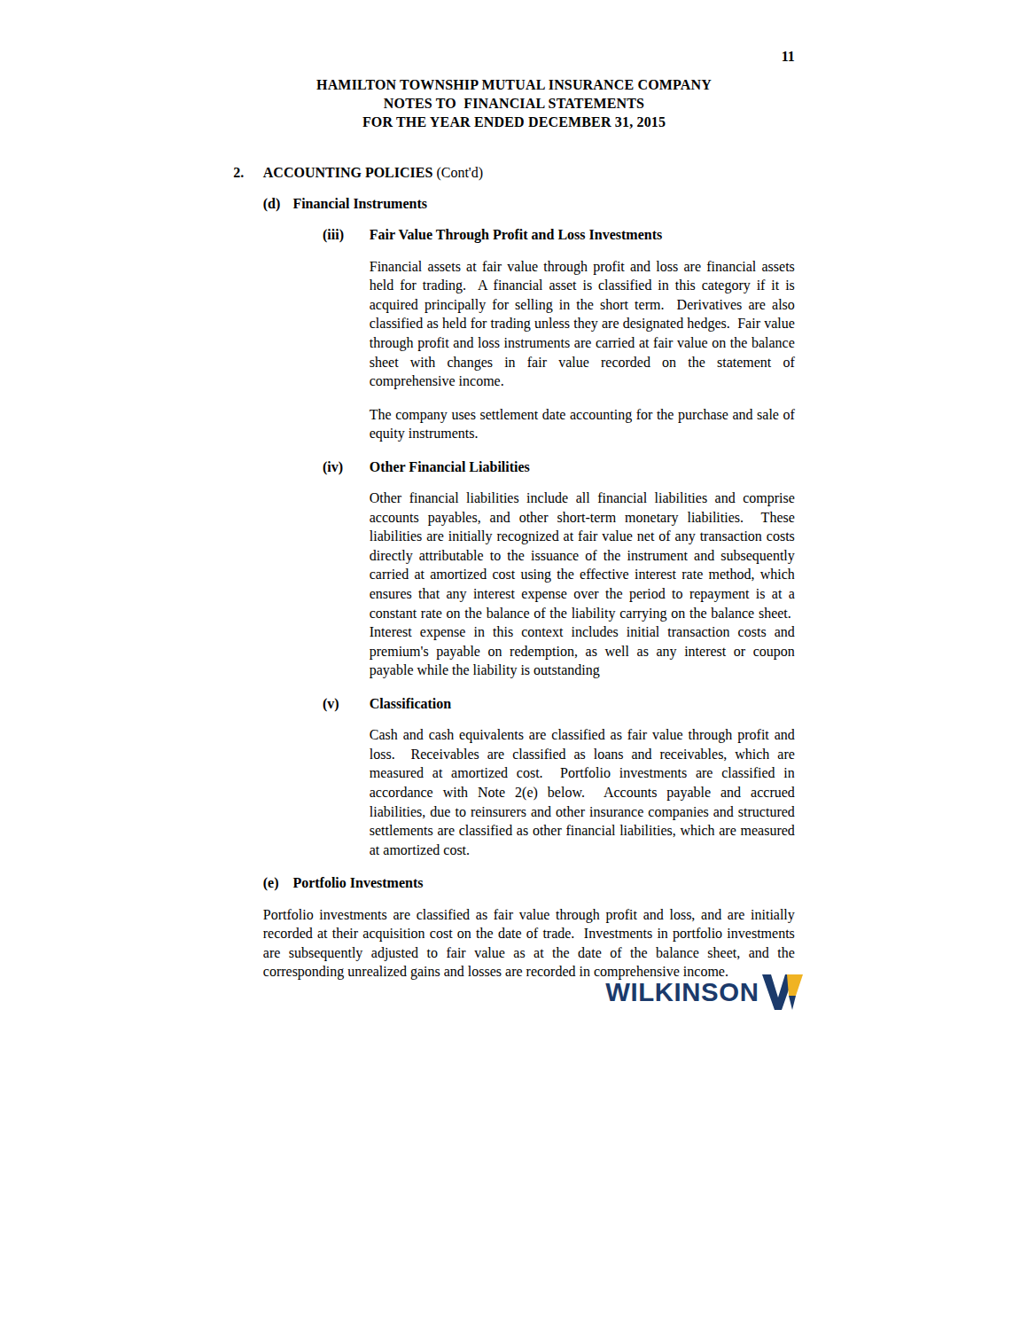11
HAMILTON TOWNSHIP MUTUAL INSURANCE COMPANY
NOTES TO FINANCIAL STATEMENTS
FOR THE YEAR ENDED DECEMBER 31, 2015
2.
ACCOUNTING POLICIES (Cont'd)
(d)
Financial Instruments
(iii)
Fair Value Through Profit and Loss Investments
Financial assets at fair value through profit and loss are financial assets held for trading. A financial asset is classified in this category if it is acquired principally for selling in the short term. Derivatives are also classified as held for trading unless they are designated hedges. Fair value through profit and loss instruments are carried at fair value on the balance sheet with changes in fair value recorded on the statement of comprehensive income.
The company uses settlement date accounting for the purchase and sale of equity instruments.
(iv)
Other Financial Liabilities
Other financial liabilities include all financial liabilities and comprise accounts payables, and other short-term monetary liabilities. These liabilities are initially recognized at fair value net of any transaction costs directly attributable to the issuance of the instrument and subsequently carried at amortized cost using the effective interest rate method, which ensures that any interest expense over the period to repayment is at a constant rate on the balance of the liability carrying on the balance sheet. Interest expense in this context includes initial transaction costs and premium's payable on redemption, as well as any interest or coupon payable while the liability is outstanding
(v)
Classification
Cash and cash equivalents are classified as fair value through profit and loss. Receivables are classified as loans and receivables, which are measured at amortized cost. Portfolio investments are classified in accordance with Note 2(e) below. Accounts payable and accrued liabilities, due to reinsurers and other insurance companies and structured settlements are classified as other financial liabilities, which are measured at amortized cost.
(e)
Portfolio Investments
Portfolio investments are classified as fair value through profit and loss, and are initially recorded at their acquisition cost on the date of trade. Investments in portfolio investments are subsequently adjusted to fair value as at the date of the balance sheet, and the corresponding unrealized gains and losses are recorded in comprehensive income.
WILKINSON